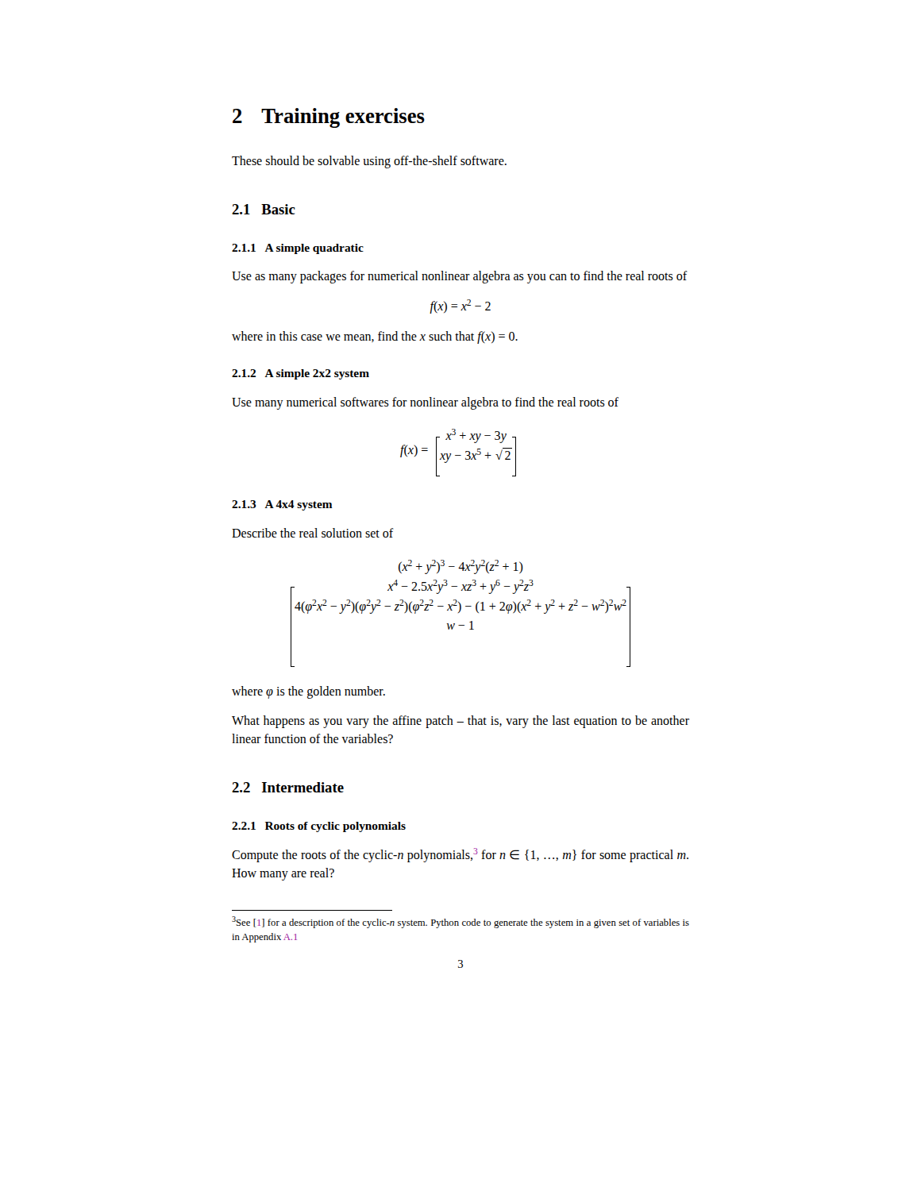2 Training exercises
These should be solvable using off-the-shelf software.
2.1 Basic
2.1.1 A simple quadratic
Use as many packages for numerical nonlinear algebra as you can to find the real roots of
f(x) = x2 − 2
where in this case we mean, find the x such that f(x) = 0.
2.1.2 A simple 2x2 system
Use many numerical softwares for nonlinear algebra to find the real roots of
f(x) =
x3 + xy − 3y
xy − 3x5 + √2
2.1.3 A 4x4 system
Describe the real solution set of
(x2 + y2)3 − 4x2y2(z2 + 1)
x4 − 2.5x2y3 − xz3 + y6 − y2z3
4(φ2x2 − y2)(φ2y2 − z2)(φ2z2 − x2) − (1 + 2φ)(x2 + y2 + z2 − w2)2w2
w − 1
where φ is the golden number.
What happens as you vary the affine patch – that is, vary the last equation to be another linear function of the variables?
2.2 Intermediate
2.2.1 Roots of cyclic polynomials
Compute the roots of the cyclic-n polynomials,3 for n ∈ {1, …, m} for some practical m. How many are real?
3See [1] for a description of the cyclic-n system. Python code to generate the system in a given set of variables is in Appendix A.1
3